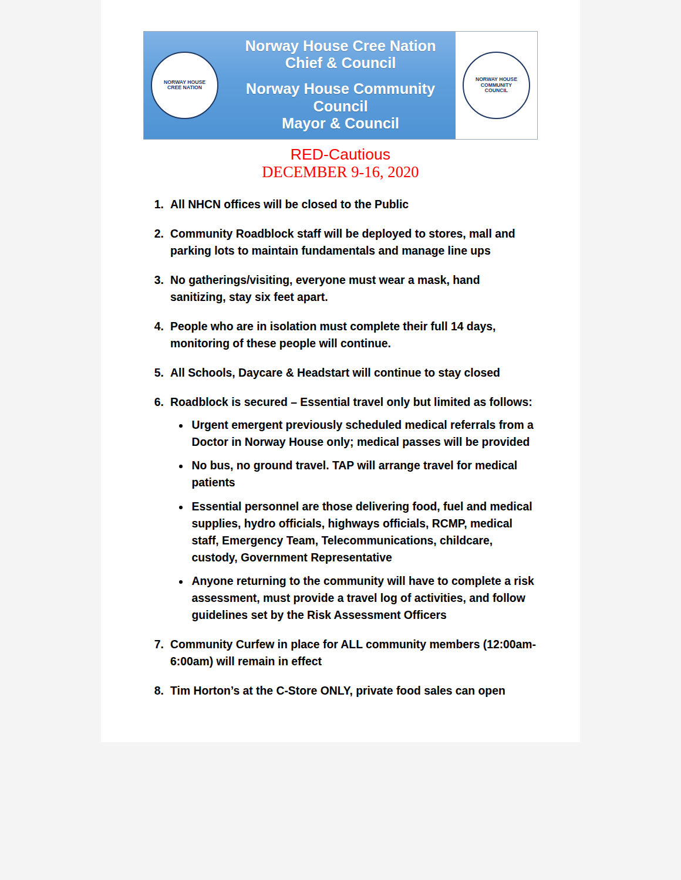NORWAY HOUSE
CREE NATION
Norway House Cree Nation
Chief & Council Norway House Community Council
Mayor & Council
NORWAY HOUSE
COMMUNITY
COUNCIL
RED-Cautious
DECEMBER 9-16, 2020
All NHCN offices will be closed to the Public
Community Roadblock staff will be deployed to stores, mall and parking lots to maintain fundamentals and manage line ups
No gatherings/visiting, everyone must wear a mask, hand sanitizing, stay six feet apart.
People who are in isolation must complete their full 14 days, monitoring of these people will continue.
All Schools, Daycare & Headstart will continue to stay closed
Roadblock is secured – Essential travel only but limited as follows:
Urgent emergent previously scheduled medical referrals from a Doctor in Norway House only; medical passes will be provided
No bus, no ground travel. TAP will arrange travel for medical patients
Essential personnel are those delivering food, fuel and medical supplies, hydro officials, highways officials, RCMP, medical staff, Emergency Team, Telecommunications, childcare, custody, Government Representative
Anyone returning to the community will have to complete a risk assessment, must provide a travel log of activities, and follow guidelines set by the Risk Assessment Officers
Community Curfew in place for ALL community members (12:00am-6:00am) will remain in effect
Tim Horton’s at the C-Store ONLY, private food sales can open